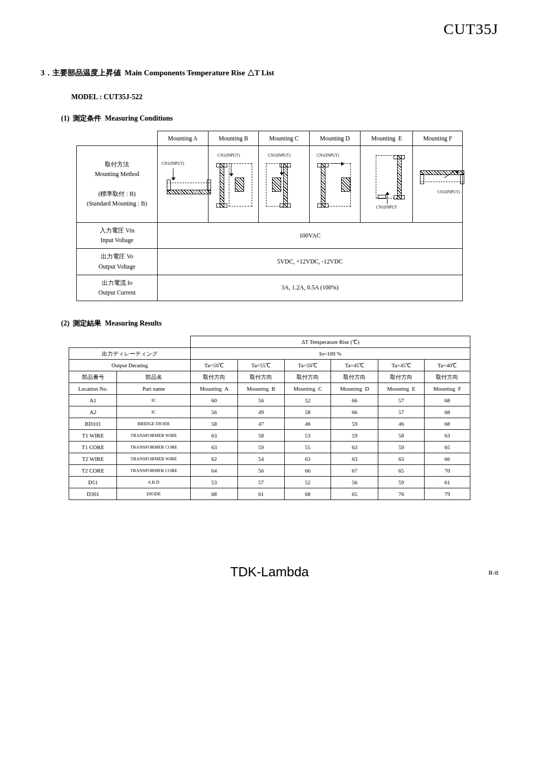CUT35J
3．主要部品温度上昇値 Main Components Temperature Rise △T List
MODEL : CUT35J-522
(1) 測定条件 Measuring Conditions
| | Mounting A | Mounting B | Mounting C | Mounting D | Mounting E | Mounting F |
| 取付方法 Mounting Method (標準取付 : B) (Standard Mounting : B) | CN1(INPUT) | CN1(INPUT) | CN1(INPUT) | CN1(INPUT) | CN1(INPUT | CN1(INPUT) |
| 入力電圧 Vin Input Voltage | 100VAC |
| 出力電圧 Vo Output Voltage | 5VDC, +12VDC, -12VDC |
| 出力電流 Io Output Current | 3A, 1.2A, 0.5A (100%) |
(2) 測定結果 Measuring Results
| | ΔT Temperature Rise (℃) |
| 出力ディレーティング | Io=100 % |
| Output Derating | Ta=50℃ | Ta=55℃ | Ta=50℃ | Ta=45℃ | Ta=45℃ | Ta=40℃ |
| 部品番号 | 部品名 | 取付方向 | 取付方向 | 取付方向 | 取付方向 | 取付方向 | 取付方向 |
| Location No. | Part name | Mounting A | Mounting B | Mounting C | Mounting D | Mounting E | Mounting F |
| A1 | IC | 60 | 56 | 52 | 66 | 57 | 68 |
| A2 | IC | 56 | 49 | 58 | 66 | 57 | 68 |
| BD101 | BRIDGE DIODE | 58 | 47 | 46 | 59 | 46 | 68 |
| T1 WIRE | TRANSFORMER WIRE | 63 | 58 | 53 | 59 | 58 | 63 |
| T1 CORE | TRANSFORMER CORE | 63 | 59 | 55 | 63 | 59 | 65 |
| T2 WIRE | TRANSFORMER WIRE | 62 | 54 | 63 | 63 | 63 | 66 |
| T2 CORE | TRANSFORMER CORE | 64 | 56 | 66 | 67 | 65 | 70 |
| D51 | S.B.D | 53 | 57 | 52 | 56 | 59 | 61 |
| D301 | DIODE | 68 | 61 | 68 | 65 | 76 | 79 |
TDK-Lambda R-8